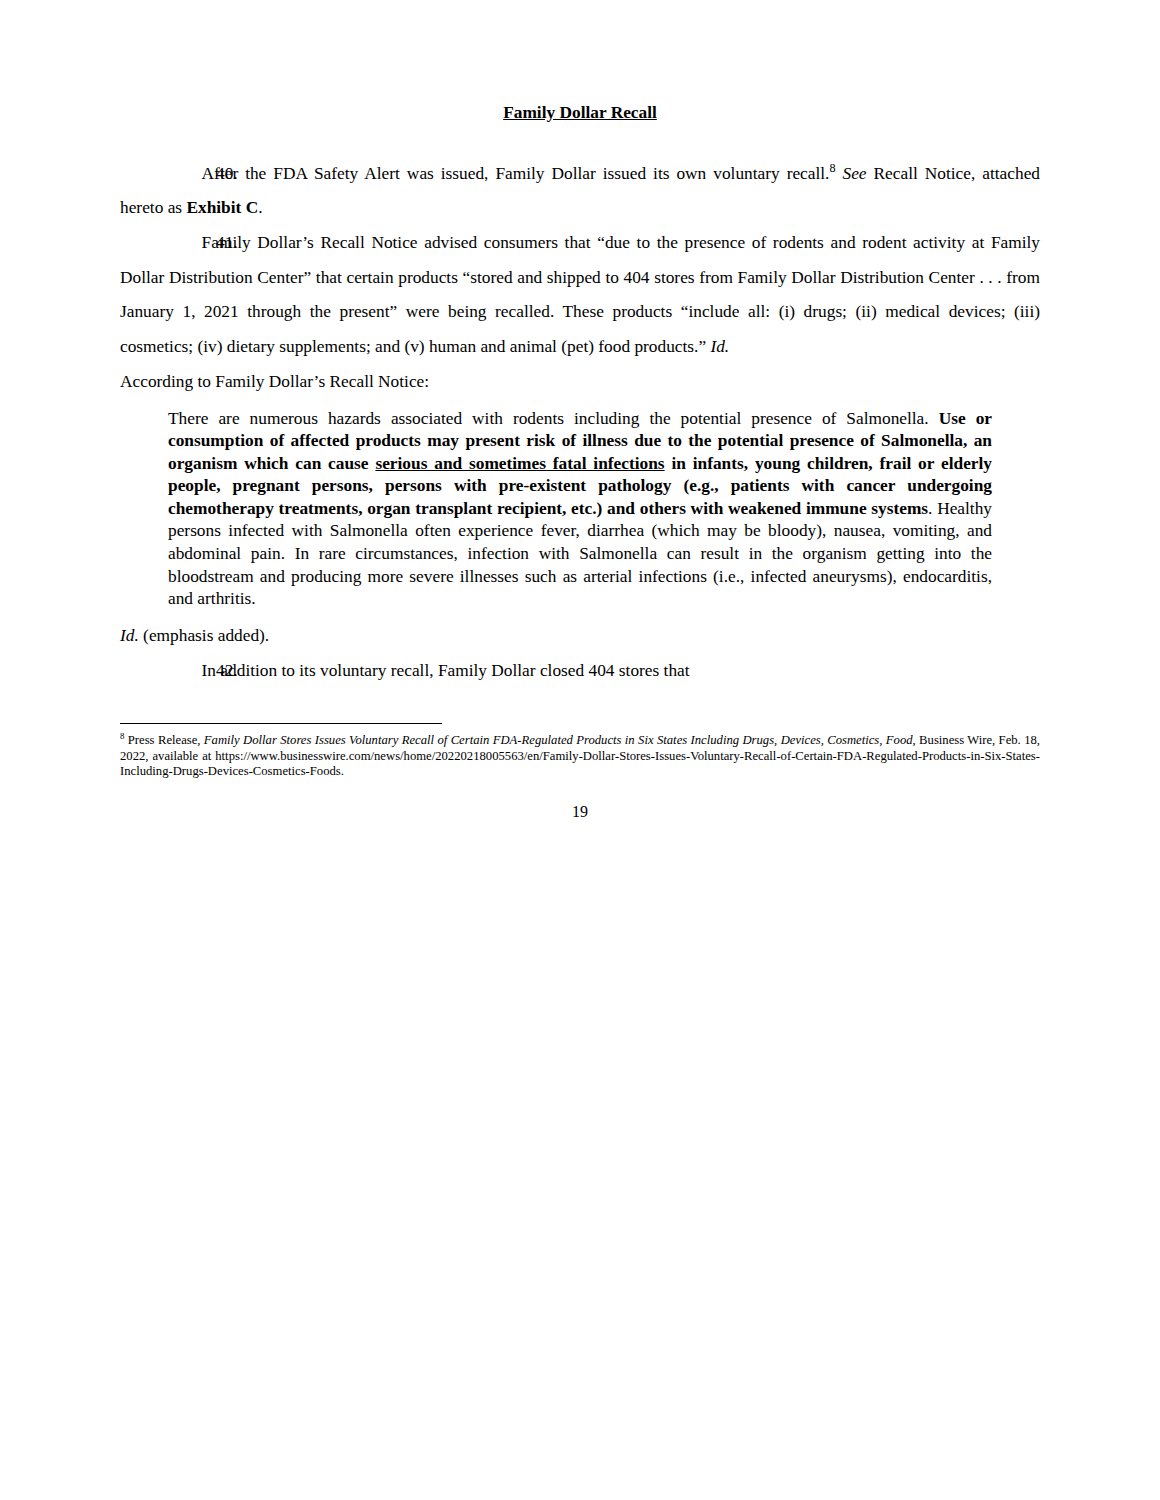Family Dollar Recall
40. After the FDA Safety Alert was issued, Family Dollar issued its own voluntary recall.8 See Recall Notice, attached hereto as Exhibit C.
41. Family Dollar’s Recall Notice advised consumers that “due to the presence of rodents and rodent activity at Family Dollar Distribution Center” that certain products “stored and shipped to 404 stores from Family Dollar Distribution Center . . . from January 1, 2021 through the present” were being recalled. These products “include all: (i) drugs; (ii) medical devices; (iii) cosmetics; (iv) dietary supplements; and (v) human and animal (pet) food products.” Id.
According to Family Dollar’s Recall Notice:
There are numerous hazards associated with rodents including the potential presence of Salmonella. Use or consumption of affected products may present risk of illness due to the potential presence of Salmonella, an organism which can cause serious and sometimes fatal infections in infants, young children, frail or elderly people, pregnant persons, persons with pre-existent pathology (e.g., patients with cancer undergoing chemotherapy treatments, organ transplant recipient, etc.) and others with weakened immune systems. Healthy persons infected with Salmonella often experience fever, diarrhea (which may be bloody), nausea, vomiting, and abdominal pain. In rare circumstances, infection with Salmonella can result in the organism getting into the bloodstream and producing more severe illnesses such as arterial infections (i.e., infected aneurysms), endocarditis, and arthritis.
Id. (emphasis added).
42. In addition to its voluntary recall, Family Dollar closed 404 stores that
8 Press Release, Family Dollar Stores Issues Voluntary Recall of Certain FDA-Regulated Products in Six States Including Drugs, Devices, Cosmetics, Food, Business Wire, Feb. 18, 2022, available at https://www.businesswire.com/news/home/20220218005563/en/Family-Dollar-Stores-Issues-Voluntary-Recall-of-Certain-FDA-Regulated-Products-in-Six-States-Including-Drugs-Devices-Cosmetics-Foods.
19